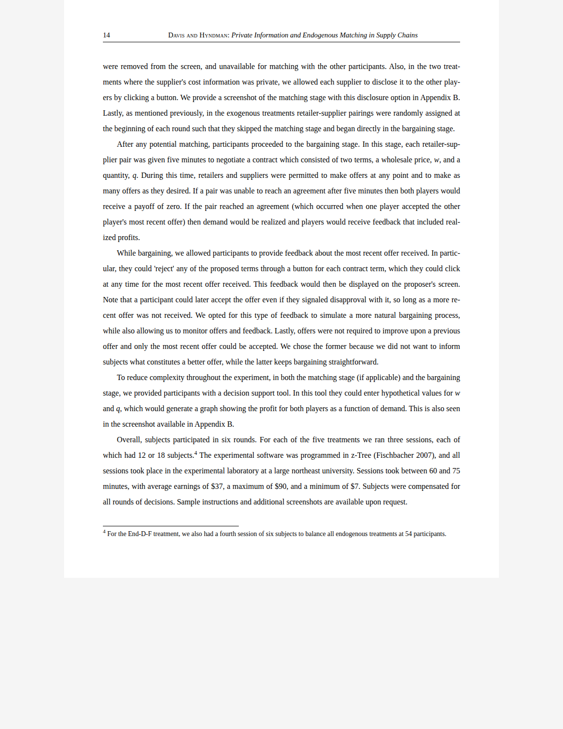14
Davis and Hyndman: Private Information and Endogenous Matching in Supply Chains
were removed from the screen, and unavailable for matching with the other participants. Also, in the two treatments where the supplier's cost information was private, we allowed each supplier to disclose it to the other players by clicking a button. We provide a screenshot of the matching stage with this disclosure option in Appendix B. Lastly, as mentioned previously, in the exogenous treatments retailer-supplier pairings were randomly assigned at the beginning of each round such that they skipped the matching stage and began directly in the bargaining stage.
After any potential matching, participants proceeded to the bargaining stage. In this stage, each retailer-supplier pair was given five minutes to negotiate a contract which consisted of two terms, a wholesale price, w, and a quantity, q. During this time, retailers and suppliers were permitted to make offers at any point and to make as many offers as they desired. If a pair was unable to reach an agreement after five minutes then both players would receive a payoff of zero. If the pair reached an agreement (which occurred when one player accepted the other player's most recent offer) then demand would be realized and players would receive feedback that included realized profits.
While bargaining, we allowed participants to provide feedback about the most recent offer received. In particular, they could 'reject' any of the proposed terms through a button for each contract term, which they could click at any time for the most recent offer received. This feedback would then be displayed on the proposer's screen. Note that a participant could later accept the offer even if they signaled disapproval with it, so long as a more recent offer was not received. We opted for this type of feedback to simulate a more natural bargaining process, while also allowing us to monitor offers and feedback. Lastly, offers were not required to improve upon a previous offer and only the most recent offer could be accepted. We chose the former because we did not want to inform subjects what constitutes a better offer, while the latter keeps bargaining straightforward.
To reduce complexity throughout the experiment, in both the matching stage (if applicable) and the bargaining stage, we provided participants with a decision support tool. In this tool they could enter hypothetical values for w and q, which would generate a graph showing the profit for both players as a function of demand. This is also seen in the screenshot available in Appendix B.
Overall, subjects participated in six rounds. For each of the five treatments we ran three sessions, each of which had 12 or 18 subjects.4 The experimental software was programmed in z-Tree (Fischbacher 2007), and all sessions took place in the experimental laboratory at a large northeast university. Sessions took between 60 and 75 minutes, with average earnings of $37, a maximum of $90, and a minimum of $7. Subjects were compensated for all rounds of decisions. Sample instructions and additional screenshots are available upon request.
4 For the End-D-F treatment, we also had a fourth session of six subjects to balance all endogenous treatments at 54 participants.